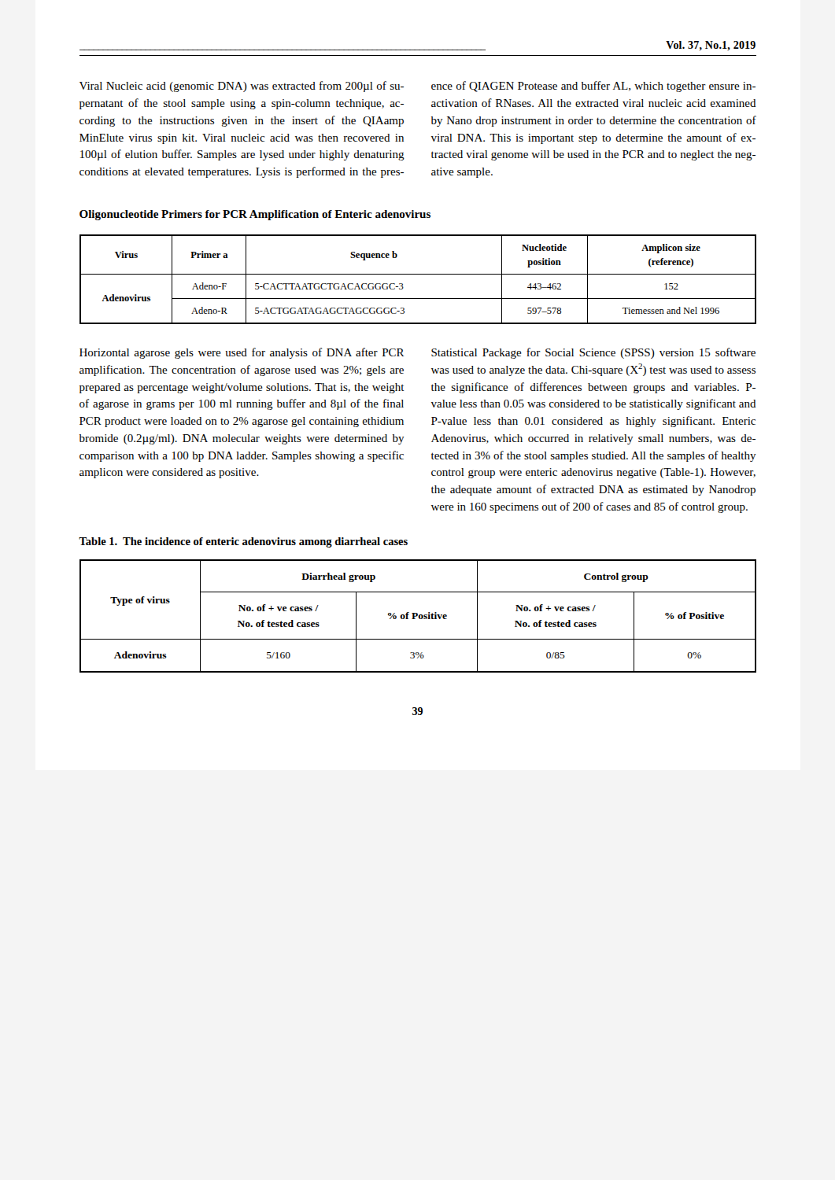_______________________________________________________________________________________ Vol. 37, No.1, 2019
Viral Nucleic acid (genomic DNA) was extracted from 200µl of supernatant of the stool sample using a spin-column technique, according to the instructions given in the insert of the QIAamp MinElute virus spin kit. Viral nucleic acid was then recovered in 100µl of elution buffer. Samples are lysed under highly denaturing conditions at elevated temperatures. Lysis is performed in the presence of QIAGEN Protease and buffer AL, which together ensure inactivation of RNases. All the extracted viral nucleic acid examined by Nano drop instrument in order to determine the concentration of viral DNA. This is important step to determine the amount of extracted viral genome will be used in the PCR and to neglect the negative sample.
Oligonucleotide Primers for PCR Amplification of Enteric adenovirus
| Virus | Primer a | Sequence b | Nucleotide position | Amplicon size (reference) |
| --- | --- | --- | --- | --- |
| Adenovirus | Adeno-F | 5-CACTTAATGCTGACACGGGC-3 | 443–462 | 152 |
| Adeno-R | 5-ACTGGATAGAGCTAGCGGGC-3 | 597–578 | Tiemessen and Nel 1996 |
Horizontal agarose gels were used for analysis of DNA after PCR amplification. The concentration of agarose used was 2%; gels are prepared as percentage weight/volume solutions. That is, the weight of agarose in grams per 100 ml running buffer and 8µl of the final PCR product were loaded on to 2% agarose gel containing ethidium bromide (0.2µg/ml). DNA molecular weights were determined by comparison with a 100 bp DNA ladder. Samples showing a specific amplicon were considered as positive.
Statistical Package for Social Science (SPSS) version 15 software was used to analyze the data. Chi-square (X2) test was used to assess the significance of differences between groups and variables. P-value less than 0.05 was considered to be statistically significant and P-value less than 0.01 considered as highly significant. Enteric Adenovirus, which occurred in relatively small numbers, was detected in 3% of the stool samples studied. All the samples of healthy control group were enteric adenovirus negative (Table-1). However, the adequate amount of extracted DNA as estimated by Nanodrop were in 160 specimens out of 200 of cases and 85 of control group.
Table 1. The incidence of enteric adenovirus among diarrheal cases
| Type of virus | Diarrheal group | Control group |
| --- | --- | --- |
| No. of + ve cases / No. of tested cases | % of Positive | No. of + ve cases / No. of tested cases | % of Positive |
| Adenovirus | 5/160 | 3% | 0/85 | 0% |
39